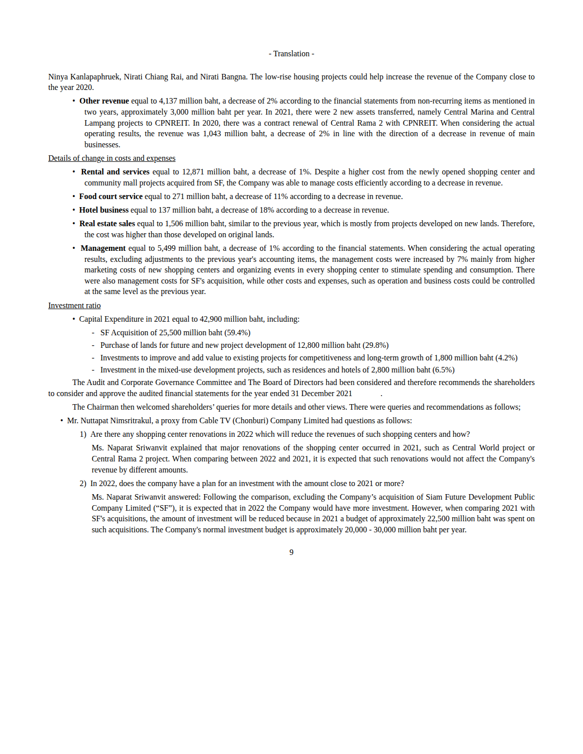- Translation -
Ninya Kanlapaphruek, Nirati Chiang Rai, and Nirati Bangna. The low-rise housing projects could help increase the revenue of the Company close to the year 2020.
• Other revenue equal to 4,137 million baht, a decrease of 2% according to the financial statements from non-recurring items as mentioned in two years, approximately 3,000 million baht per year. In 2021, there were 2 new assets transferred, namely Central Marina and Central Lampang projects to CPNREIT. In 2020, there was a contract renewal of Central Rama 2 with CPNREIT. When considering the actual operating results, the revenue was 1,043 million baht, a decrease of 2% in line with the direction of a decrease in revenue of main businesses.
Details of change in costs and expenses
• Rental and services equal to 12,871 million baht, a decrease of 1%. Despite a higher cost from the newly opened shopping center and community mall projects acquired from SF, the Company was able to manage costs efficiently according to a decrease in revenue.
• Food court service equal to 271 million baht, a decrease of 11% according to a decrease in revenue.
• Hotel business equal to 137 million baht, a decrease of 18% according to a decrease in revenue.
• Real estate sales equal to 1,506 million baht, similar to the previous year, which is mostly from projects developed on new lands. Therefore, the cost was higher than those developed on original lands.
• Management equal to 5,499 million baht, a decrease of 1% according to the financial statements. When considering the actual operating results, excluding adjustments to the previous year's accounting items, the management costs were increased by 7% mainly from higher marketing costs of new shopping centers and organizing events in every shopping center to stimulate spending and consumption. There were also management costs for SF's acquisition, while other costs and expenses, such as operation and business costs could be controlled at the same level as the previous year.
Investment ratio
• Capital Expenditure in 2021 equal to 42,900 million baht, including:
- SF Acquisition of 25,500 million baht (59.4%)
- Purchase of lands for future and new project development of 12,800 million baht (29.8%)
- Investments to improve and add value to existing projects for competitiveness and long-term growth of 1,800 million baht (4.2%)
- Investment in the mixed-use development projects, such as residences and hotels of 2,800 million baht (6.5%)
The Audit and Corporate Governance Committee and The Board of Directors had been considered and therefore recommends the shareholders to consider and approve the audited financial statements for the year ended 31 December 2021 .
The Chairman then welcomed shareholders’ queries for more details and other views. There were queries and recommendations as follows;
• Mr. Nuttapat Nimsritrakul, a proxy from Cable TV (Chonburi) Company Limited had questions as follows:
1) Are there any shopping center renovations in 2022 which will reduce the revenues of such shopping centers and how?
Ms. Naparat Sriwanvit explained that major renovations of the shopping center occurred in 2021, such as Central World project or Central Rama 2 project. When comparing between 2022 and 2021, it is expected that such renovations would not affect the Company's revenue by different amounts.
2) In 2022, does the company have a plan for an investment with the amount close to 2021 or more?
Ms. Naparat Sriwanvit answered: Following the comparison, excluding the Company’s acquisition of Siam Future Development Public Company Limited (“SF”), it is expected that in 2022 the Company would have more investment. However, when comparing 2021 with SF's acquisitions, the amount of investment will be reduced because in 2021 a budget of approximately 22,500 million baht was spent on such acquisitions. The Company's normal investment budget is approximately 20,000 - 30,000 million baht per year.
9